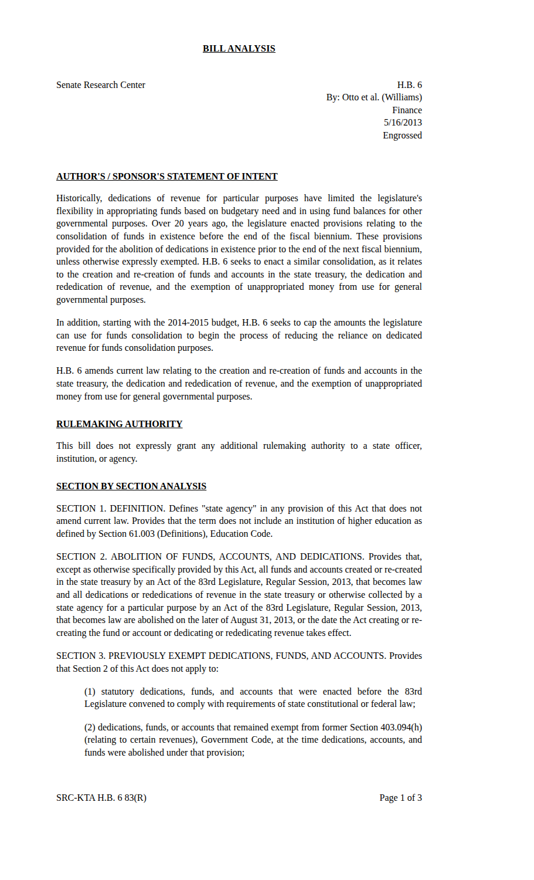BILL ANALYSIS
Senate Research Center
H.B. 6
By: Otto et al. (Williams)
Finance
5/16/2013
Engrossed
AUTHOR'S / SPONSOR'S STATEMENT OF INTENT
Historically, dedications of revenue for particular purposes have limited the legislature's flexibility in appropriating funds based on budgetary need and in using fund balances for other governmental purposes. Over 20 years ago, the legislature enacted provisions relating to the consolidation of funds in existence before the end of the fiscal biennium. These provisions provided for the abolition of dedications in existence prior to the end of the next fiscal biennium, unless otherwise expressly exempted. H.B. 6 seeks to enact a similar consolidation, as it relates to the creation and re-creation of funds and accounts in the state treasury, the dedication and rededication of revenue, and the exemption of unappropriated money from use for general governmental purposes.
In addition, starting with the 2014-2015 budget, H.B. 6 seeks to cap the amounts the legislature can use for funds consolidation to begin the process of reducing the reliance on dedicated revenue for funds consolidation purposes.
H.B. 6 amends current law relating to the creation and re-creation of funds and accounts in the state treasury, the dedication and rededication of revenue, and the exemption of unappropriated money from use for general governmental purposes.
RULEMAKING AUTHORITY
This bill does not expressly grant any additional rulemaking authority to a state officer, institution, or agency.
SECTION BY SECTION ANALYSIS
SECTION 1. DEFINITION. Defines "state agency" in any provision of this Act that does not amend current law. Provides that the term does not include an institution of higher education as defined by Section 61.003 (Definitions), Education Code.
SECTION 2. ABOLITION OF FUNDS, ACCOUNTS, AND DEDICATIONS. Provides that, except as otherwise specifically provided by this Act, all funds and accounts created or re-created in the state treasury by an Act of the 83rd Legislature, Regular Session, 2013, that becomes law and all dedications or rededications of revenue in the state treasury or otherwise collected by a state agency for a particular purpose by an Act of the 83rd Legislature, Regular Session, 2013, that becomes law are abolished on the later of August 31, 2013, or the date the Act creating or re-creating the fund or account or dedicating or rededicating revenue takes effect.
SECTION 3. PREVIOUSLY EXEMPT DEDICATIONS, FUNDS, AND ACCOUNTS. Provides that Section 2 of this Act does not apply to:
(1) statutory dedications, funds, and accounts that were enacted before the 83rd Legislature convened to comply with requirements of state constitutional or federal law;
(2) dedications, funds, or accounts that remained exempt from former Section 403.094(h) (relating to certain revenues), Government Code, at the time dedications, accounts, and funds were abolished under that provision;
SRC-KTA H.B. 6 83(R)
Page 1 of 3